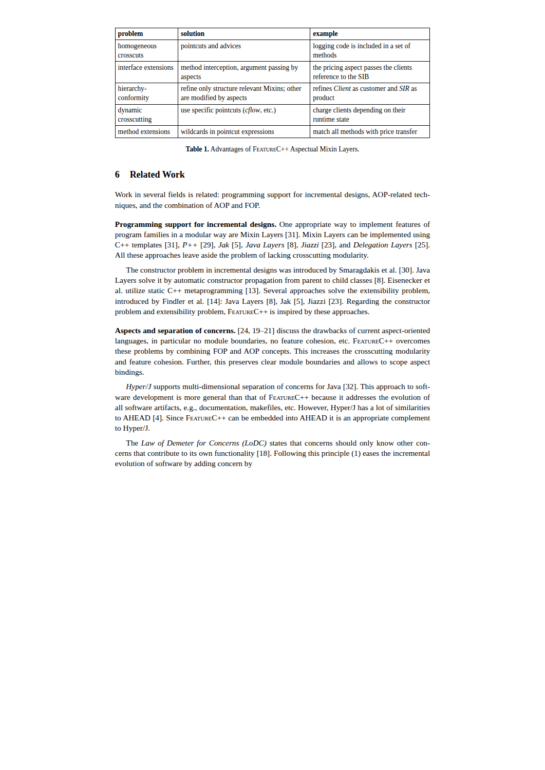| problem | solution | example |
| --- | --- | --- |
| homogeneous crosscuts | pointcuts and advices | logging code is included in a set of methods |
| interface extensions | method interception, argument passing by aspects | the pricing aspect passes the clients reference to the SIB |
| hierarchy-conformity | refine only structure relevant Mixins; other are modified by aspects | refines Client as customer and SIR as product |
| dynamic crosscutting | use specific pointcuts ( cflow , etc.) | charge clients depending on their runtime state |
| method extensions | wildcards in pointcut expressions | match all methods with price transfer |
Table 1. Advantages of FeatureC++ Aspectual Mixin Layers.
6 Related Work
Work in several fields is related: programming support for incremental designs, AOP-related techniques, and the combination of AOP and FOP.
Programming support for incremental designs. One appropriate way to implement features of program families in a modular way are Mixin Layers [31]. Mixin Layers can be implemented using C++ templates [31], P++ [29], Jak [5], Java Layers [8], Jiazzi [23], and Delegation Layers [25]. All these approaches leave aside the problem of lacking crosscutting modularity.
The constructor problem in incremental designs was introduced by Smaragdakis et al. [30]. Java Layers solve it by automatic constructor propagation from parent to child classes [8]. Eisenecker et al. utilize static C++ metaprogramming [13]. Several approaches solve the extensibility problem, introduced by Findler et al. [14]: Java Layers [8], Jak [5], Jiazzi [23]. Regarding the constructor problem and extensibility problem, FeatureC++ is inspired by these approaches.
Aspects and separation of concerns. [24, 19–21] discuss the drawbacks of current aspect-oriented languages, in particular no module boundaries, no feature cohesion, etc. FeatureC++ overcomes these problems by combining FOP and AOP concepts. This increases the crosscutting modularity and feature cohesion. Further, this preserves clear module boundaries and allows to scope aspect bindings.
Hyper/J supports multi-dimensional separation of concerns for Java [32]. This approach to software development is more general than that of FeatureC++ because it addresses the evolution of all software artifacts, e.g., documentation, makefiles, etc. However, Hyper/J has a lot of similarities to AHEAD [4]. Since FeatureC++ can be embedded into AHEAD it is an appropriate complement to Hyper/J.
The Law of Demeter for Concerns (LoDC) states that concerns should only know other concerns that contribute to its own functionality [18]. Following this principle (1) eases the incremental evolution of software by adding concern by